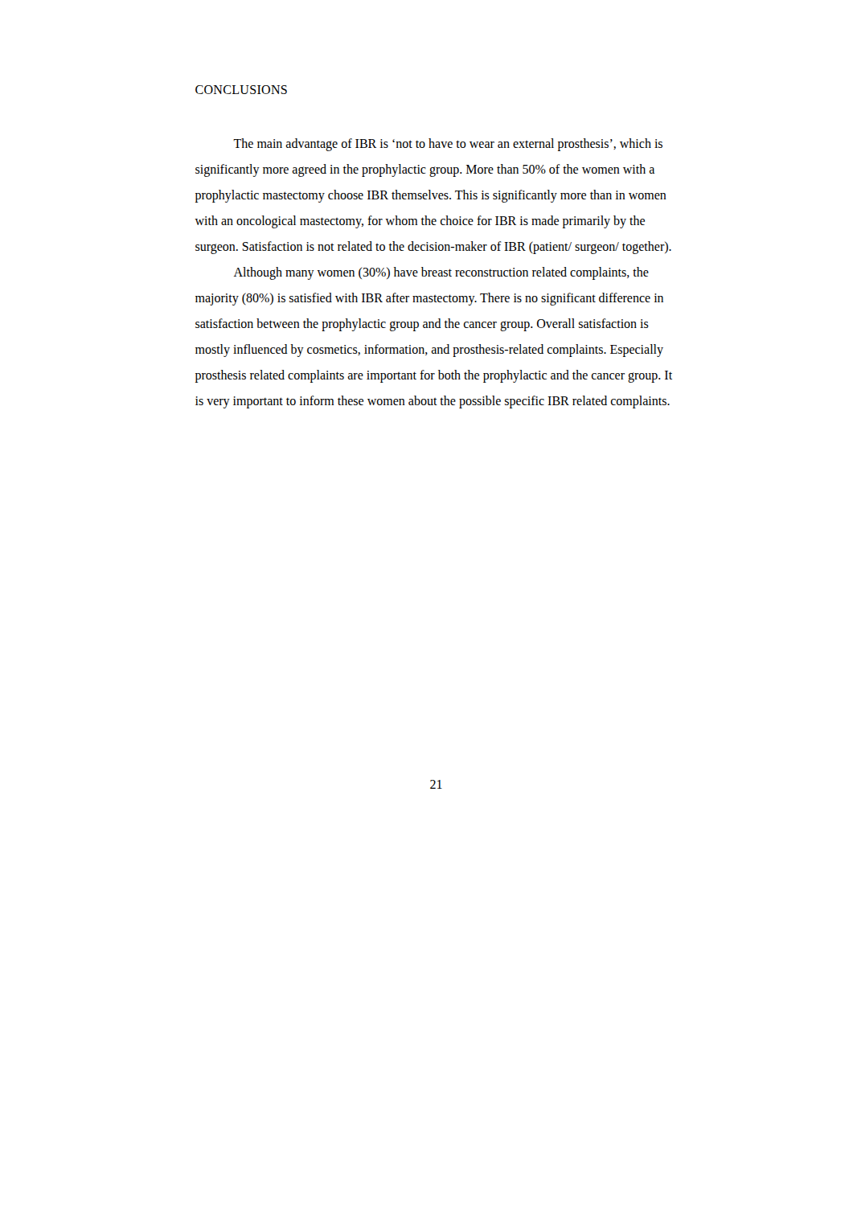Conclusions
The main advantage of IBR is ‘not to have to wear an external prosthesis’, which is significantly more agreed in the prophylactic group. More than 50% of the women with a prophylactic mastectomy choose IBR themselves. This is significantly more than in women with an oncological mastectomy, for whom the choice for IBR is made primarily by the surgeon. Satisfaction is not related to the decision-maker of IBR (patient/ surgeon/ together).
Although many women (30%) have breast reconstruction related complaints, the majority (80%) is satisfied with IBR after mastectomy. There is no significant difference in satisfaction between the prophylactic group and the cancer group. Overall satisfaction is mostly influenced by cosmetics, information, and prosthesis-related complaints. Especially prosthesis related complaints are important for both the prophylactic and the cancer group. It is very important to inform these women about the possible specific IBR related complaints.
21